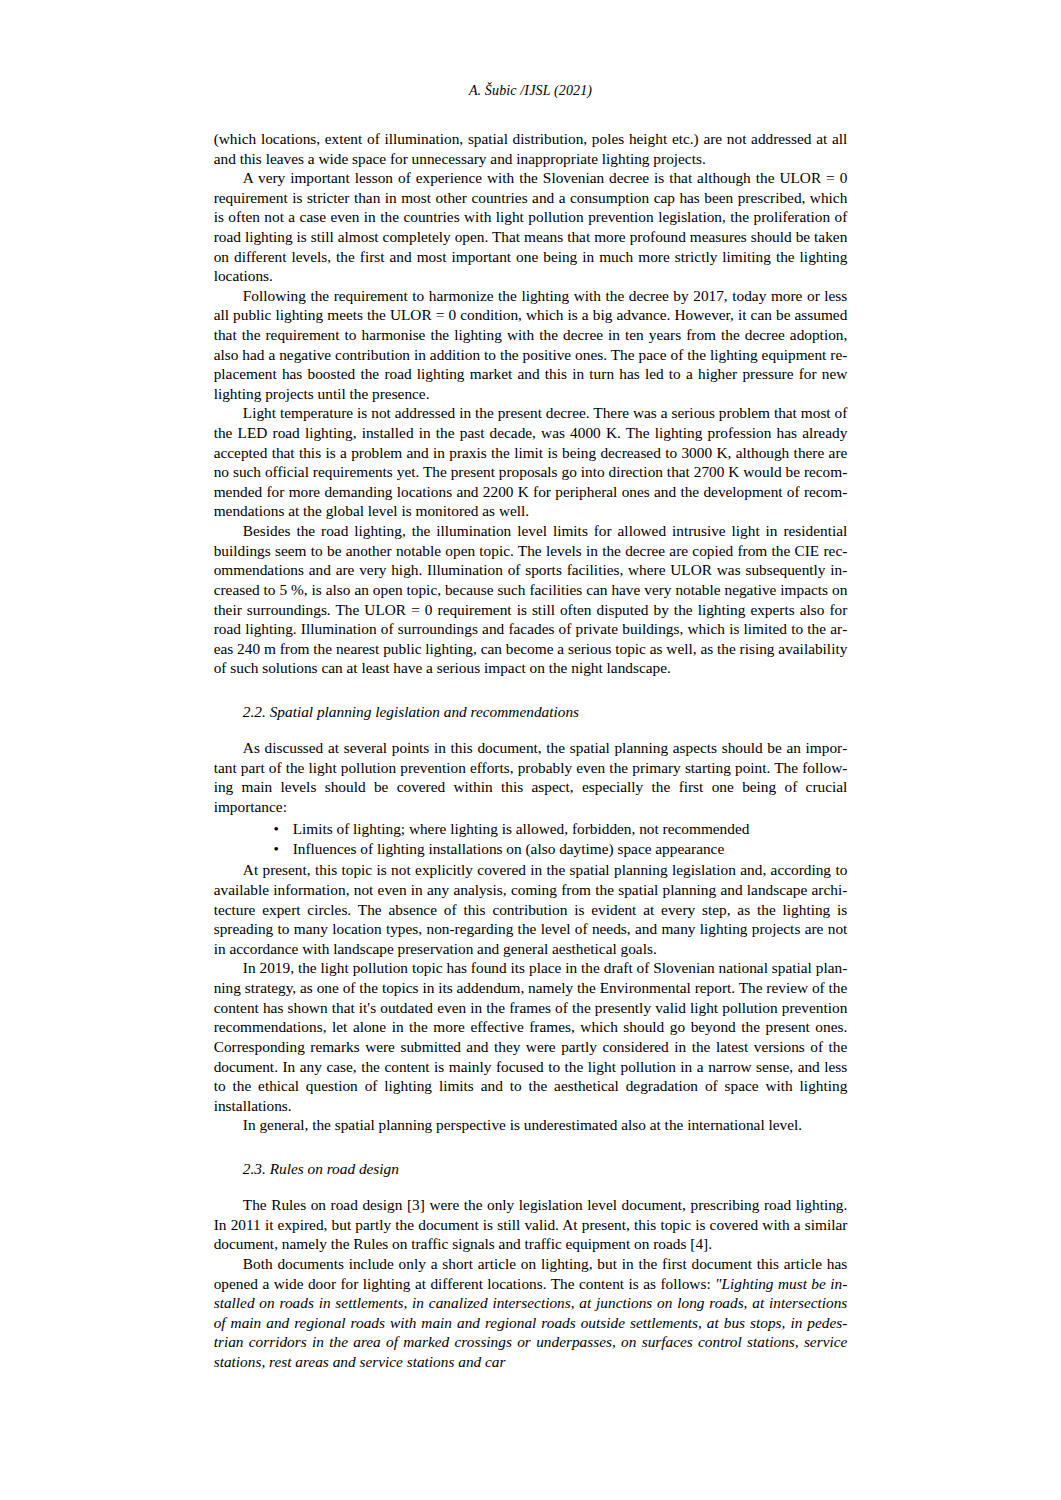A. Šubic /IJSL (2021)
(which locations, extent of illumination, spatial distribution, poles height etc.) are not addressed at all and this leaves a wide space for unnecessary and inappropriate lighting projects.
A very important lesson of experience with the Slovenian decree is that although the ULOR = 0 requirement is stricter than in most other countries and a consumption cap has been prescribed, which is often not a case even in the countries with light pollution prevention legislation, the proliferation of road lighting is still almost completely open. That means that more profound measures should be taken on different levels, the first and most important one being in much more strictly limiting the lighting locations.
Following the requirement to harmonize the lighting with the decree by 2017, today more or less all public lighting meets the ULOR = 0 condition, which is a big advance. However, it can be assumed that the requirement to harmonise the lighting with the decree in ten years from the decree adoption, also had a negative contribution in addition to the positive ones. The pace of the lighting equipment replacement has boosted the road lighting market and this in turn has led to a higher pressure for new lighting projects until the presence.
Light temperature is not addressed in the present decree. There was a serious problem that most of the LED road lighting, installed in the past decade, was 4000 K. The lighting profession has already accepted that this is a problem and in praxis the limit is being decreased to 3000 K, although there are no such official requirements yet. The present proposals go into direction that 2700 K would be recommended for more demanding locations and 2200 K for peripheral ones and the development of recommendations at the global level is monitored as well.
Besides the road lighting, the illumination level limits for allowed intrusive light in residential buildings seem to be another notable open topic. The levels in the decree are copied from the CIE recommendations and are very high. Illumination of sports facilities, where ULOR was subsequently increased to 5 %, is also an open topic, because such facilities can have very notable negative impacts on their surroundings. The ULOR = 0 requirement is still often disputed by the lighting experts also for road lighting. Illumination of surroundings and facades of private buildings, which is limited to the areas 240 m from the nearest public lighting, can become a serious topic as well, as the rising availability of such solutions can at least have a serious impact on the night landscape.
2.2. Spatial planning legislation and recommendations
As discussed at several points in this document, the spatial planning aspects should be an important part of the light pollution prevention efforts, probably even the primary starting point. The following main levels should be covered within this aspect, especially the first one being of crucial importance:
Limits of lighting; where lighting is allowed, forbidden, not recommended
Influences of lighting installations on (also daytime) space appearance
At present, this topic is not explicitly covered in the spatial planning legislation and, according to available information, not even in any analysis, coming from the spatial planning and landscape architecture expert circles. The absence of this contribution is evident at every step, as the lighting is spreading to many location types, non-regarding the level of needs, and many lighting projects are not in accordance with landscape preservation and general aesthetical goals.
In 2019, the light pollution topic has found its place in the draft of Slovenian national spatial planning strategy, as one of the topics in its addendum, namely the Environmental report. The review of the content has shown that it's outdated even in the frames of the presently valid light pollution prevention recommendations, let alone in the more effective frames, which should go beyond the present ones. Corresponding remarks were submitted and they were partly considered in the latest versions of the document. In any case, the content is mainly focused to the light pollution in a narrow sense, and less to the ethical question of lighting limits and to the aesthetical degradation of space with lighting installations.
In general, the spatial planning perspective is underestimated also at the international level.
2.3. Rules on road design
The Rules on road design [3] were the only legislation level document, prescribing road lighting. In 2011 it expired, but partly the document is still valid. At present, this topic is covered with a similar document, namely the Rules on traffic signals and traffic equipment on roads [4].
Both documents include only a short article on lighting, but in the first document this article has opened a wide door for lighting at different locations. The content is as follows: "Lighting must be installed on roads in settlements, in canalized intersections, at junctions on long roads, at intersections of main and regional roads with main and regional roads outside settlements, at bus stops, in pedestrian corridors in the area of marked crossings or underpasses, on surfaces control stations, service stations, rest areas and service stations and car